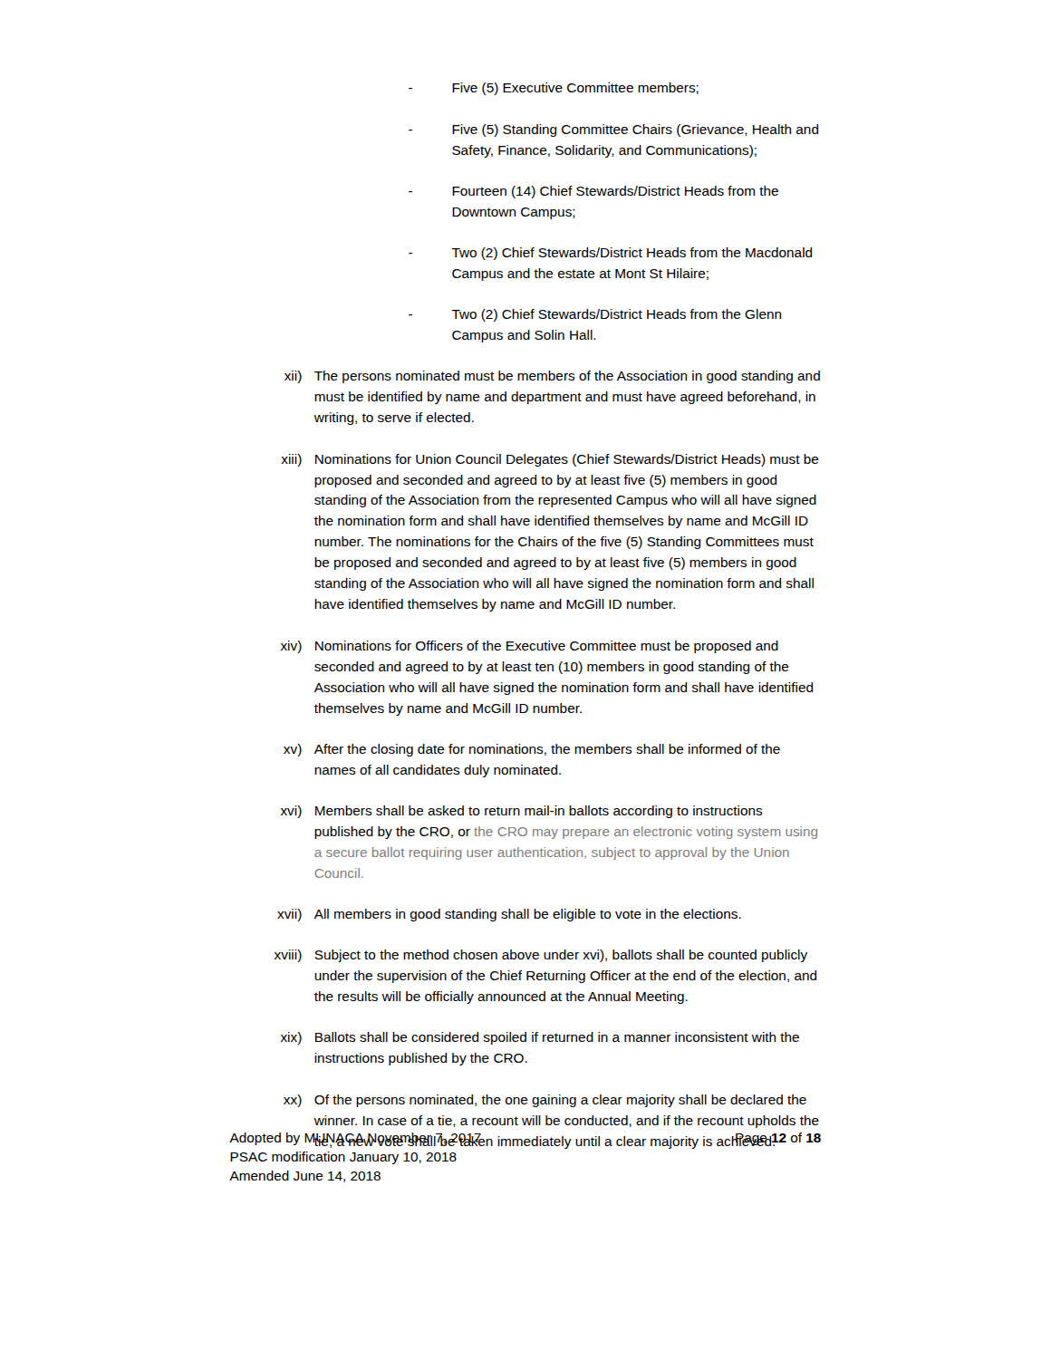-Five (5) Executive Committee members;
-Five (5) Standing Committee Chairs (Grievance, Health and Safety, Finance, Solidarity, and Communications);
-Fourteen (14) Chief Stewards/District Heads from the Downtown Campus;
-Two (2) Chief Stewards/District Heads from the Macdonald Campus and the estate at Mont St Hilaire;
-Two (2) Chief Stewards/District Heads from the Glenn Campus and Solin Hall.
xii) The persons nominated must be members of the Association in good standing and must be identified by name and department and must have agreed beforehand, in writing, to serve if elected.
xiii) Nominations for Union Council Delegates (Chief Stewards/District Heads) must be proposed and seconded and agreed to by at least five (5) members in good standing of the Association from the represented Campus who will all have signed the nomination form and shall have identified themselves by name and McGill ID number. The nominations for the Chairs of the five (5) Standing Committees must be proposed and seconded and agreed to by at least five (5) members in good standing of the Association who will all have signed the nomination form and shall have identified themselves by name and McGill ID number.
xiv) Nominations for Officers of the Executive Committee must be proposed and seconded and agreed to by at least ten (10) members in good standing of the Association who will all have signed the nomination form and shall have identified themselves by name and McGill ID number.
xv) After the closing date for nominations, the members shall be informed of the names of all candidates duly nominated.
xvi) Members shall be asked to return mail-in ballots according to instructions published by the CRO, or the CRO may prepare an electronic voting system using a secure ballot requiring user authentication, subject to approval by the Union Council.
xvii) All members in good standing shall be eligible to vote in the elections.
xviii) Subject to the method chosen above under xvi), ballots shall be counted publicly under the supervision of the Chief Returning Officer at the end of the election, and the results will be officially announced at the Annual Meeting.
xix) Ballots shall be considered spoiled if returned in a manner inconsistent with the instructions published by the CRO.
xx) Of the persons nominated, the one gaining a clear majority shall be declared the winner. In case of a tie, a recount will be conducted, and if the recount upholds the tie, a new vote shall be taken immediately until a clear majority is achieved.
Adopted by MUNACA November 7, 2017
PSAC modification January 10, 2018
Amended June 14, 2018
Page 12 of 18